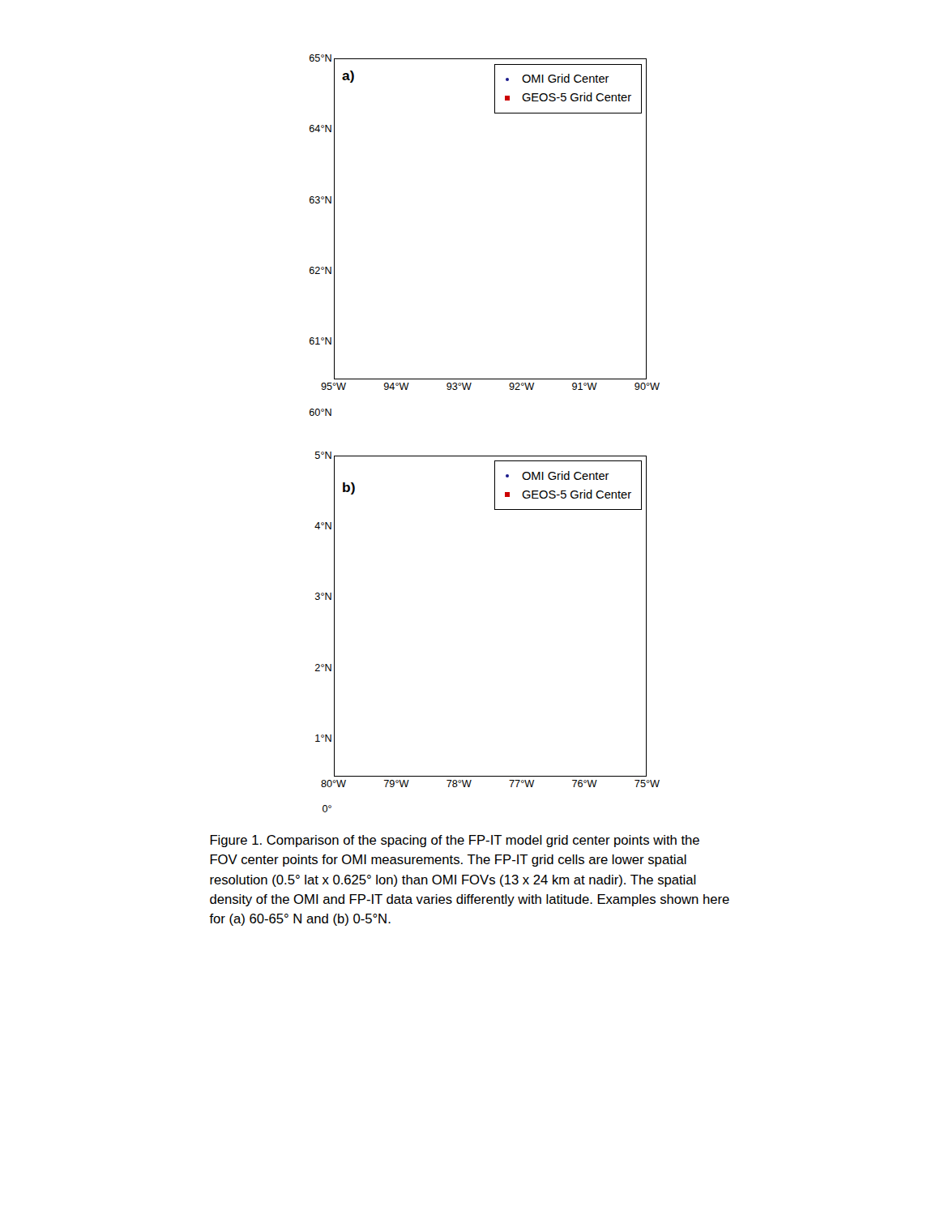a)
OMI Grid Center
GEOS-5 Grid Center
65°N 64°N 63°N 62°N 61°N 60°N 95°W 94°W 93°W 92°W 91°W 90°W
b)
OMI Grid Center
GEOS-5 Grid Center
5°N 4°N 3°N 2°N 1°N 0° 80°W 79°W 78°W 77°W 76°W 75°W
Figure 1. Comparison of the spacing of the FP-IT model grid center points with the FOV center points for OMI measurements. The FP-IT grid cells are lower spatial resolution (0.5° lat x 0.625° lon) than OMI FOVs (13 x 24 km at nadir). The spatial density of the OMI and FP-IT data varies differently with latitude. Examples shown here for (a) 60-65° N and (b) 0-5°N.